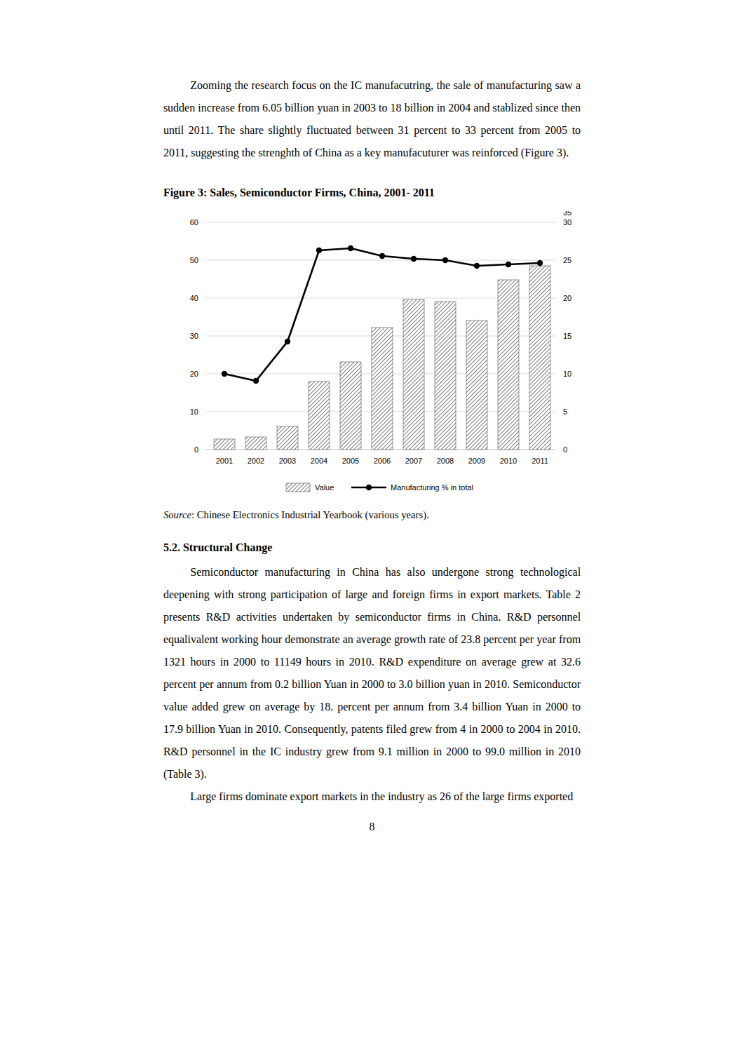Zooming the research focus on the IC manufacutring, the sale of manufacturing saw a sudden increase from 6.05 billion yuan in 2003 to 18 billion in 2004 and stablized since then until 2011. The share slightly fluctuated between 31 percent to 33 percent from 2005 to 2011, suggesting the strenghth of China as a key manufacuturer was reinforced (Figure 3).
Figure 3: Sales, Semiconductor Firms, China, 2001- 2011
0 10 20 30 40 50 60 0 5 10 15 20 25 30 35 35 2001 2002 2003 2004 2005 2006 2007 2008 2009 2010 2011 Value Manufacturing % in total
Source: Chinese Electronics Industrial Yearbook (various years).
5.2. Structural Change
Semiconductor manufacturing in China has also undergone strong technological deepening with strong participation of large and foreign firms in export markets. Table 2 presents R&D activities undertaken by semiconductor firms in China. R&D personnel equalivalent working hour demonstrate an average growth rate of 23.8 percent per year from 1321 hours in 2000 to 11149 hours in 2010. R&D expenditure on average grew at 32.6 percent per annum from 0.2 billion Yuan in 2000 to 3.0 billion yuan in 2010. Semiconductor value added grew on average by 18. percent per annum from 3.4 billion Yuan in 2000 to 17.9 billion Yuan in 2010. Consequently, patents filed grew from 4 in 2000 to 2004 in 2010. R&D personnel in the IC industry grew from 9.1 million in 2000 to 99.0 million in 2010 (Table 3).
Large firms dominate export markets in the industry as 26 of the large firms exported
8